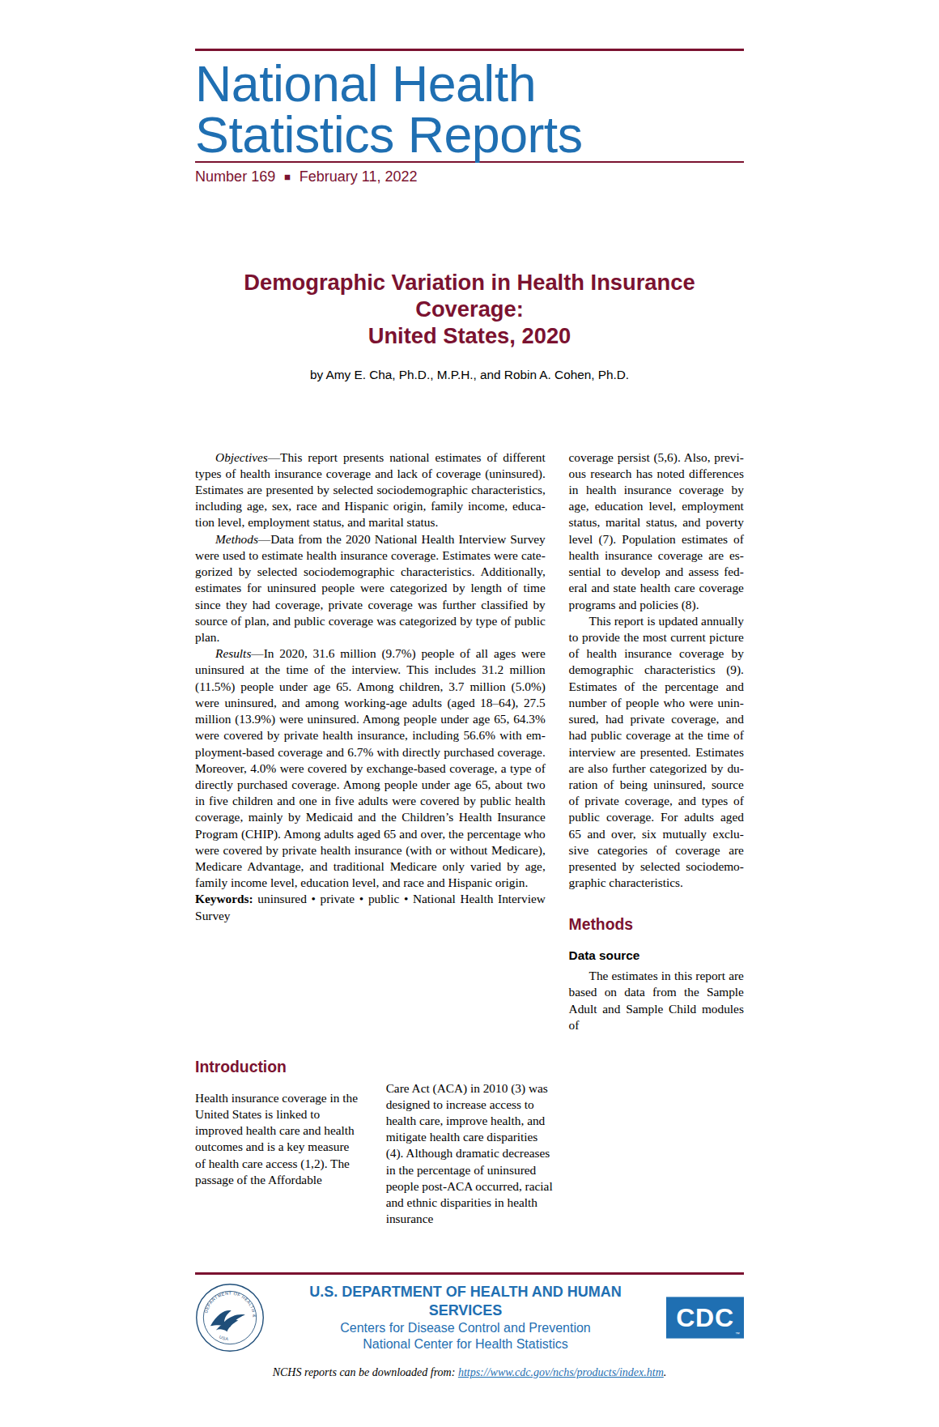National Health Statistics Reports
Number 169 ■ February 11, 2022
Demographic Variation in Health Insurance Coverage:
United States, 2020
by Amy E. Cha, Ph.D., M.P.H., and Robin A. Cohen, Ph.D.
Objectives—This report presents national estimates of different types of health insurance coverage and lack of coverage (uninsured). Estimates are presented by selected sociodemographic characteristics, including age, sex, race and Hispanic origin, family income, education level, employment status, and marital status.
Methods—Data from the 2020 National Health Interview Survey were used to estimate health insurance coverage. Estimates were categorized by selected sociodemographic characteristics. Additionally, estimates for uninsured people were categorized by length of time since they had coverage, private coverage was further classified by source of plan, and public coverage was categorized by type of public plan.
Results—In 2020, 31.6 million (9.7%) people of all ages were uninsured at the time of the interview. This includes 31.2 million (11.5%) people under age 65. Among children, 3.7 million (5.0%) were uninsured, and among working-age adults (aged 18–64), 27.5 million (13.9%) were uninsured. Among people under age 65, 64.3% were covered by private health insurance, including 56.6% with employment-based coverage and 6.7% with directly purchased coverage. Moreover, 4.0% were covered by exchange-based coverage, a type of directly purchased coverage. Among people under age 65, about two in five children and one in five adults were covered by public health coverage, mainly by Medicaid and the Children’s Health Insurance Program (CHIP). Among adults aged 65 and over, the percentage who were covered by private health insurance (with or without Medicare), Medicare Advantage, and traditional Medicare only varied by age, family income level, education level, and race and Hispanic origin.
Keywords: uninsured • private • public • National Health Interview Survey
coverage persist (5,6). Also, previous research has noted differences in health insurance coverage by age, education level, employment status, marital status, and poverty level (7). Population estimates of health insurance coverage are essential to develop and assess federal and state health care coverage programs and policies (8).
This report is updated annually to provide the most current picture of health insurance coverage by demographic characteristics (9). Estimates of the percentage and number of people who were uninsured, had private coverage, and had public coverage at the time of interview are presented. Estimates are also further categorized by duration of being uninsured, source of private coverage, and types of public coverage. For adults aged 65 and over, six mutually exclusive categories of coverage are presented by selected sociodemographic characteristics.
Methods
Data source
The estimates in this report are based on data from the Sample Adult and Sample Child modules of
Introduction
Health insurance coverage in the United States is linked to improved health care and health outcomes and is a key measure of health care access (1,2). The passage of the Affordable
Care Act (ACA) in 2010 (3) was designed to increase access to health care, improve health, and mitigate health care disparities (4). Although dramatic decreases in the percentage of uninsured people post-ACA occurred, racial and ethnic disparities in health insurance
HHS Seal DEPARTMENT OF HEALTH & HUMAN SERVICES USA
U.S. DEPARTMENT OF HEALTH AND HUMAN SERVICES
Centers for Disease Control and Prevention
National Center for Health Statistics
CDC CDC ™
NCHS reports can be downloaded from: https://www.cdc.gov/nchs/products/index.htm.